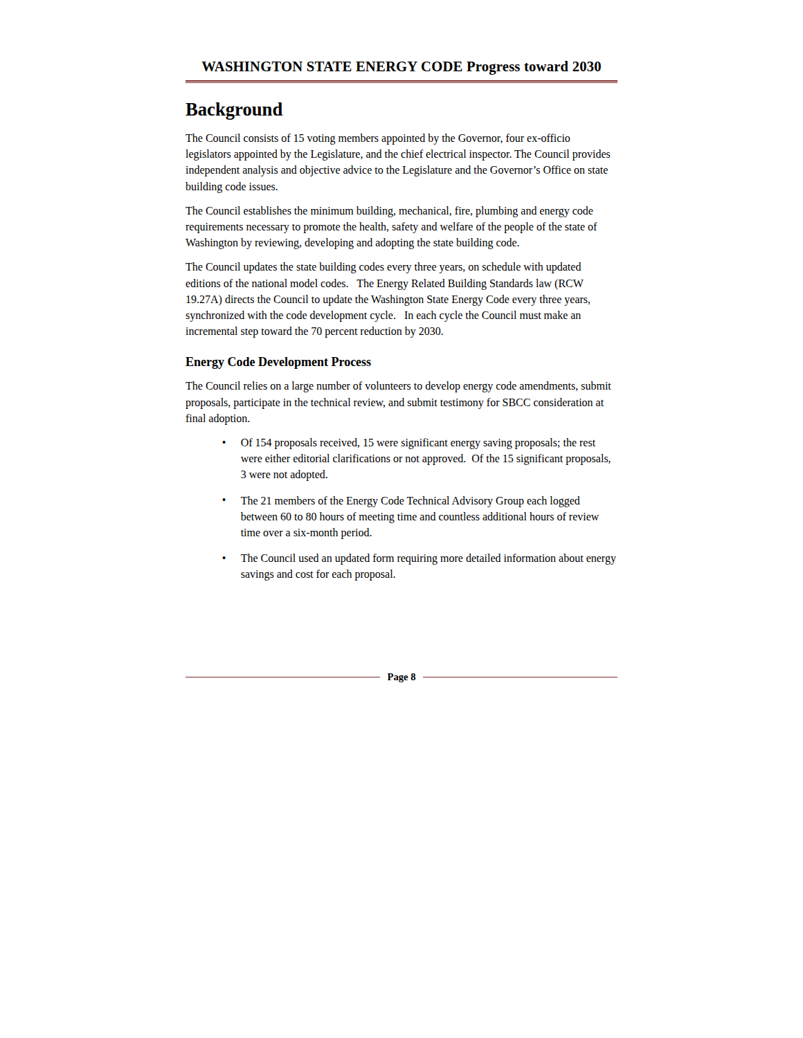WASHINGTON STATE ENERGY CODE Progress toward 2030
Background
The Council consists of 15 voting members appointed by the Governor, four ex-officio legislators appointed by the Legislature, and the chief electrical inspector. The Council provides independent analysis and objective advice to the Legislature and the Governor’s Office on state building code issues.
The Council establishes the minimum building, mechanical, fire, plumbing and energy code requirements necessary to promote the health, safety and welfare of the people of the state of Washington by reviewing, developing and adopting the state building code.
The Council updates the state building codes every three years, on schedule with updated editions of the national model codes. The Energy Related Building Standards law (RCW 19.27A) directs the Council to update the Washington State Energy Code every three years, synchronized with the code development cycle. In each cycle the Council must make an incremental step toward the 70 percent reduction by 2030.
Energy Code Development Process
The Council relies on a large number of volunteers to develop energy code amendments, submit proposals, participate in the technical review, and submit testimony for SBCC consideration at final adoption.
Of 154 proposals received, 15 were significant energy saving proposals; the rest were either editorial clarifications or not approved. Of the 15 significant proposals, 3 were not adopted.
The 21 members of the Energy Code Technical Advisory Group each logged between 60 to 80 hours of meeting time and countless additional hours of review time over a six-month period.
The Council used an updated form requiring more detailed information about energy savings and cost for each proposal.
Page 8